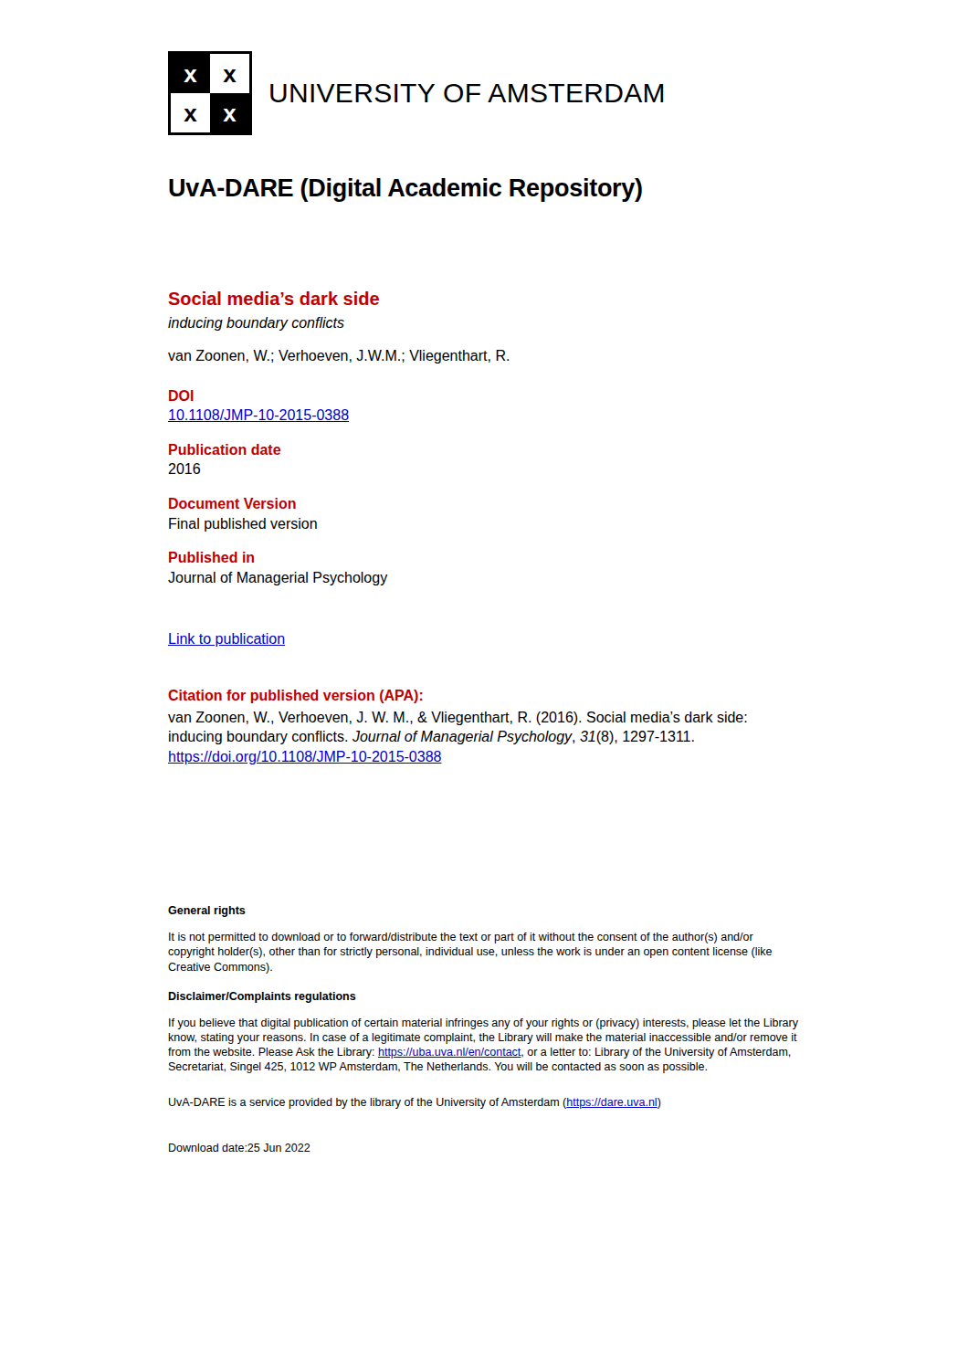xxxx
UNIVERSITY OF AMSTERDAM
UvA-DARE (Digital Academic Repository)
Social media’s dark side
inducing boundary conflicts
van Zoonen, W.; Verhoeven, J.W.M.; Vliegenthart, R.
DOI 10.1108/JMP-10-2015-0388
Publication date 2016
Document Version Final published version
Published in Journal of Managerial Psychology
Link to publication
Citation for published version (APA):
van Zoonen, W., Verhoeven, J. W. M., & Vliegenthart, R. (2016). Social media’s dark side: inducing boundary conflicts. Journal of Managerial Psychology, 31(8), 1297-1311. https://doi.org/10.1108/JMP-10-2015-0388
General rights
It is not permitted to download or to forward/distribute the text or part of it without the consent of the author(s) and/or copyright holder(s), other than for strictly personal, individual use, unless the work is under an open content license (like Creative Commons).
Disclaimer/Complaints regulations
If you believe that digital publication of certain material infringes any of your rights or (privacy) interests, please let the Library know, stating your reasons. In case of a legitimate complaint, the Library will make the material inaccessible and/or remove it from the website. Please Ask the Library: https://uba.uva.nl/en/contact, or a letter to: Library of the University of Amsterdam, Secretariat, Singel 425, 1012 WP Amsterdam, The Netherlands. You will be contacted as soon as possible.
UvA-DARE is a service provided by the library of the University of Amsterdam (https://dare.uva.nl)
Download date:25 Jun 2022